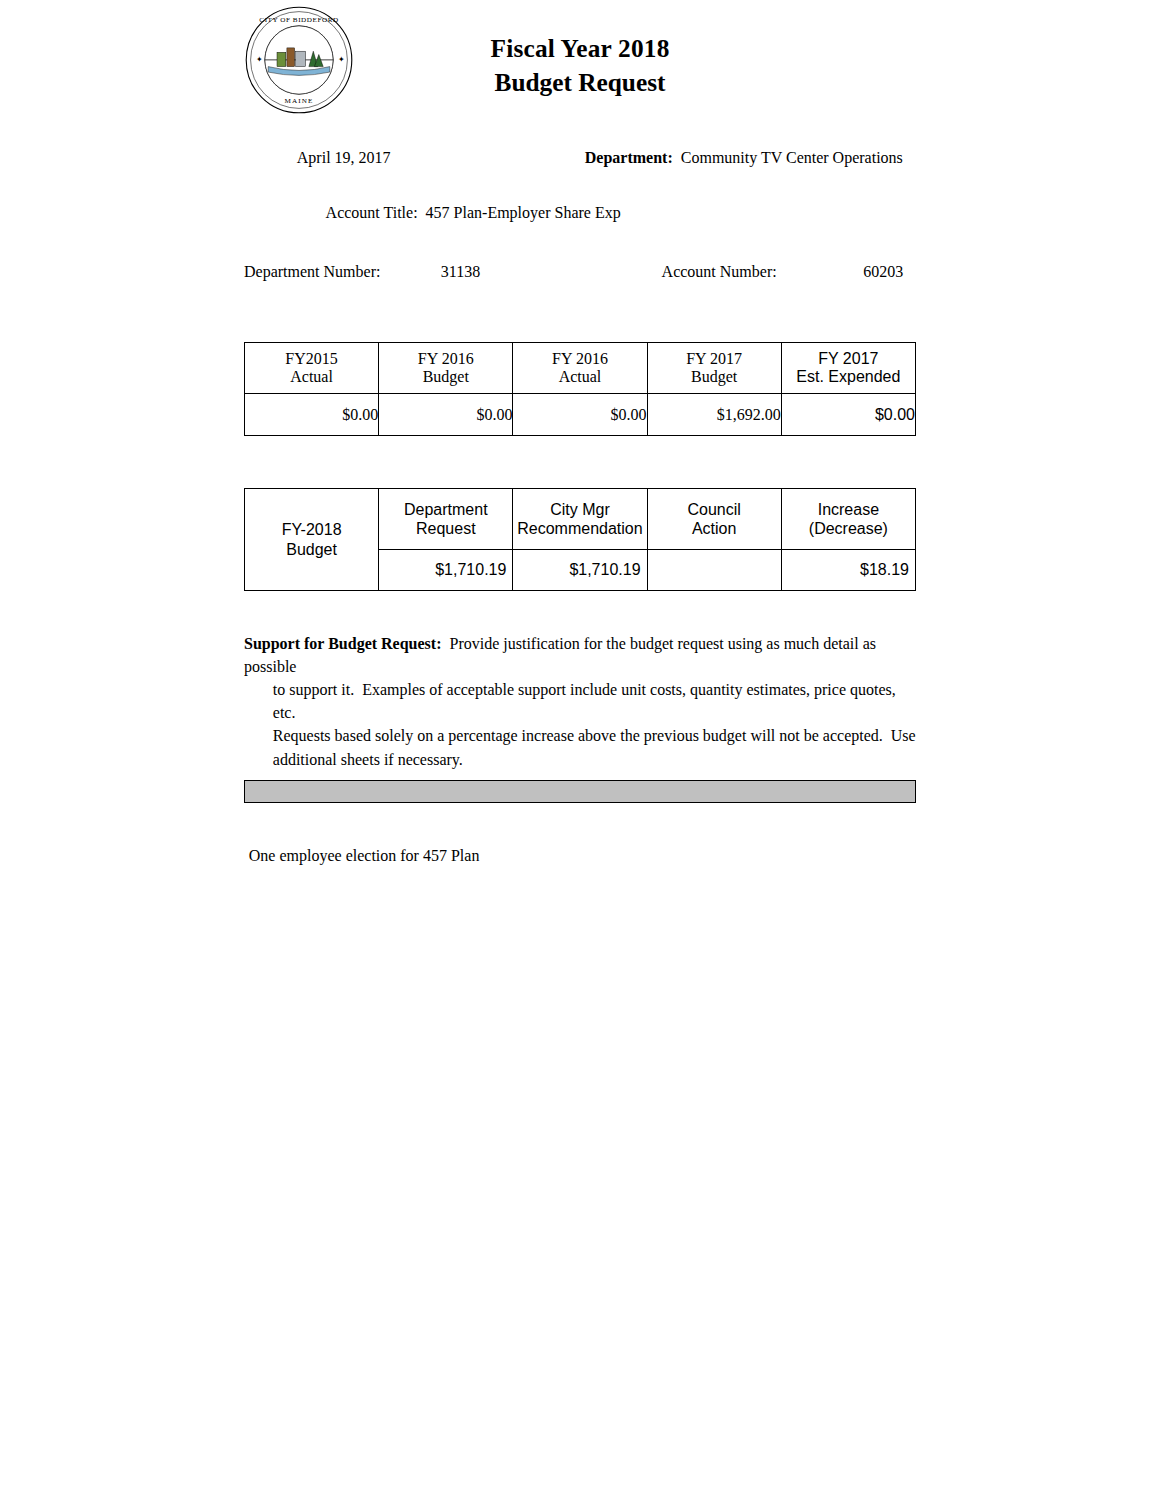CITY OF BIDDEFORD MAINE ✦ ✦
Fiscal Year 2018
Budget Request
April 19, 2017
Department: Community TV Center Operations
Account Title: 457 Plan-Employer Share Exp
Department Number:
31138
Account Number:
60203
| FY2015 Actual | FY 2016 Budget | FY 2016 Actual | FY 2017 Budget | FY 2017 Est. Expended |
| --- | --- | --- | --- | --- |
| $0.00 | $0.00 | $0.00 | $1,692.00 | $0.00 |
| FY-2018 Budget | Department Request | City Mgr Recommendation | Council Action | Increase (Decrease) |
| $1,710.19 | $1,710.19 | | $18.19 |
Support for Budget Request: Provide justification for the budget request using as much detail as possible
to support it. Examples of acceptable support include unit costs, quantity estimates, price quotes, etc.
Requests based solely on a percentage increase above the previous budget will not be accepted. Use
additional sheets if necessary.
One employee election for 457 Plan